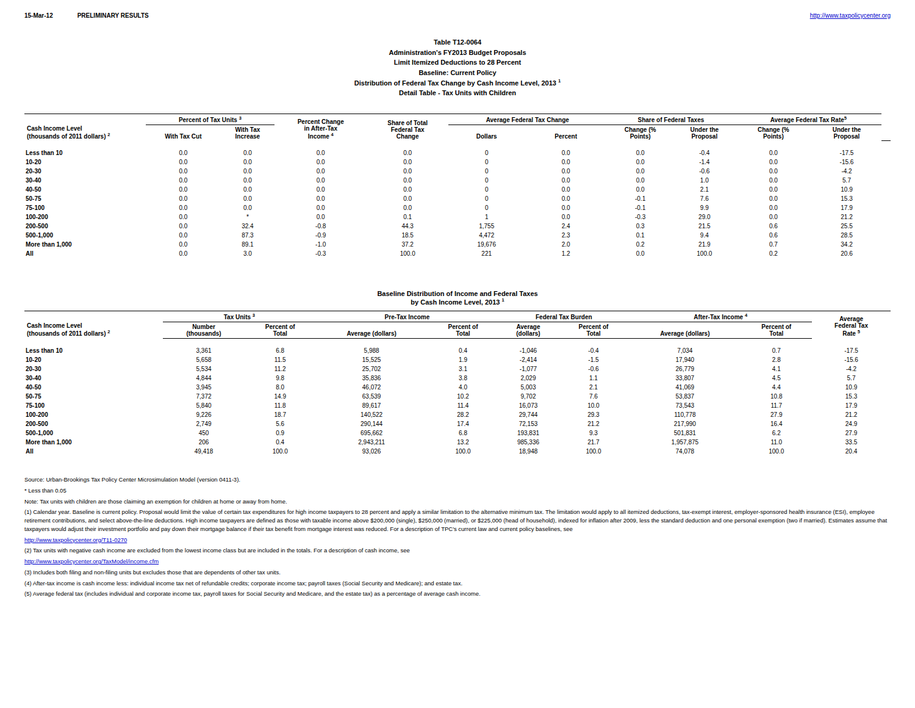15-Mar-12 PRELIMINARY RESULTS
http://www.taxpolicycenter.org
Table T12-0064
Administration's FY2013 Budget Proposals
Limit Itemized Deductions to 28 Percent
Baseline: Current Policy
Distribution of Federal Tax Change by Cash Income Level, 2013 1
Detail Table - Tax Units with Children
| Cash Income Level (thousands of 2011 dollars) 2 | Percent of Tax Units 3 | Percent Change in After-Tax Income 4 | Share of Total Federal Tax Change | Average Federal Tax Change | Share of Federal Taxes | Average Federal Tax Rate 5 |
| --- | --- | --- | --- | --- | --- | --- |
| With Tax Cut | With Tax Increase | Dollars | Percent | Change (% Points) | Under the Proposal | Change (% Points) | Under the Proposal |
| Less than 10 | 0.0 | 0.0 | 0.0 | 0.0 | 0 | 0.0 | 0.0 | -0.4 | 0.0 | -17.5 |
| 10-20 | 0.0 | 0.0 | 0.0 | 0.0 | 0 | 0.0 | 0.0 | -1.4 | 0.0 | -15.6 |
| 20-30 | 0.0 | 0.0 | 0.0 | 0.0 | 0 | 0.0 | 0.0 | -0.6 | 0.0 | -4.2 |
| 30-40 | 0.0 | 0.0 | 0.0 | 0.0 | 0 | 0.0 | 0.0 | 1.0 | 0.0 | 5.7 |
| 40-50 | 0.0 | 0.0 | 0.0 | 0.0 | 0 | 0.0 | 0.0 | 2.1 | 0.0 | 10.9 |
| 50-75 | 0.0 | 0.0 | 0.0 | 0.0 | 0 | 0.0 | -0.1 | 7.6 | 0.0 | 15.3 |
| 75-100 | 0.0 | 0.0 | 0.0 | 0.0 | 0 | 0.0 | -0.1 | 9.9 | 0.0 | 17.9 |
| 100-200 | 0.0 | * | 0.0 | 0.1 | 1 | 0.0 | -0.3 | 29.0 | 0.0 | 21.2 |
| 200-500 | 0.0 | 32.4 | -0.8 | 44.3 | 1,755 | 2.4 | 0.3 | 21.5 | 0.6 | 25.5 |
| 500-1,000 | 0.0 | 87.3 | -0.9 | 18.5 | 4,472 | 2.3 | 0.1 | 9.4 | 0.6 | 28.5 |
| More than 1,000 | 0.0 | 89.1 | -1.0 | 37.2 | 19,676 | 2.0 | 0.2 | 21.9 | 0.7 | 34.2 |
| All | 0.0 | 3.0 | -0.3 | 100.0 | 221 | 1.2 | 0.0 | 100.0 | 0.2 | 20.6 |
Baseline Distribution of Income and Federal Taxes by Cash Income Level, 2013 1
| Cash Income Level (thousands of 2011 dollars) 2 | Tax Units 3 | Pre-Tax Income | Federal Tax Burden | After-Tax Income 4 | Average Federal Tax Rate 5 |
| --- | --- | --- | --- | --- | --- |
| Number (thousands) | Percent of Total | Average (dollars) | Percent of Total | Average (dollars) | Percent of Total | Average (dollars) | Percent of Total |
| Less than 10 | 3,361 | 6.8 | 5,988 | 0.4 | -1,046 | -0.4 | 7,034 | 0.7 | -17.5 |
| 10-20 | 5,658 | 11.5 | 15,525 | 1.9 | -2,414 | -1.5 | 17,940 | 2.8 | -15.6 |
| 20-30 | 5,534 | 11.2 | 25,702 | 3.1 | -1,077 | -0.6 | 26,779 | 4.1 | -4.2 |
| 30-40 | 4,844 | 9.8 | 35,836 | 3.8 | 2,029 | 1.1 | 33,807 | 4.5 | 5.7 |
| 40-50 | 3,945 | 8.0 | 46,072 | 4.0 | 5,003 | 2.1 | 41,069 | 4.4 | 10.9 |
| 50-75 | 7,372 | 14.9 | 63,539 | 10.2 | 9,702 | 7.6 | 53,837 | 10.8 | 15.3 |
| 75-100 | 5,840 | 11.8 | 89,617 | 11.4 | 16,073 | 10.0 | 73,543 | 11.7 | 17.9 |
| 100-200 | 9,226 | 18.7 | 140,522 | 28.2 | 29,744 | 29.3 | 110,778 | 27.9 | 21.2 |
| 200-500 | 2,749 | 5.6 | 290,144 | 17.4 | 72,153 | 21.2 | 217,990 | 16.4 | 24.9 |
| 500-1,000 | 450 | 0.9 | 695,662 | 6.8 | 193,831 | 9.3 | 501,831 | 6.2 | 27.9 |
| More than 1,000 | 206 | 0.4 | 2,943,211 | 13.2 | 985,336 | 21.7 | 1,957,875 | 11.0 | 33.5 |
| All | 49,418 | 100.0 | 93,026 | 100.0 | 18,948 | 100.0 | 74,078 | 100.0 | 20.4 |
Source: Urban-Brookings Tax Policy Center Microsimulation Model (version 0411-3).
* Less than 0.05
Note: Tax units with children are those claiming an exemption for children at home or away from home.
(1) Calendar year. Baseline is current policy. Proposal would limit the value of certain tax expenditures for high income taxpayers to 28 percent and apply a similar limitation to the alternative minimum tax. The limitation would apply to all itemized deductions, tax-exempt interest, employer-sponsored health insurance (ESI), employee retirement contributions, and select above-the-line deductions. High income taxpayers are defined as those with taxable income above $200,000 (single), $250,000 (married), or $225,000 (head of household), indexed for inflation after 2009, less the standard deduction and one personal exemption (two if married). Estimates assume that taxpayers would adjust their investment portfolio and pay down their mortgage balance if their tax benefit from mortgage interest was reduced. For a description of TPC's current law and current policy baselines, see
http://www.taxpolicycenter.org/T11-0270
(2) Tax units with negative cash income are excluded from the lowest income class but are included in the totals. For a description of cash income, see
http://www.taxpolicycenter.org/TaxModel/income.cfm
(3) Includes both filing and non-filing units but excludes those that are dependents of other tax units.
(4) After-tax income is cash income less: individual income tax net of refundable credits; corporate income tax; payroll taxes (Social Security and Medicare); and estate tax.
(5) Average federal tax (includes individual and corporate income tax, payroll taxes for Social Security and Medicare, and the estate tax) as a percentage of average cash income.